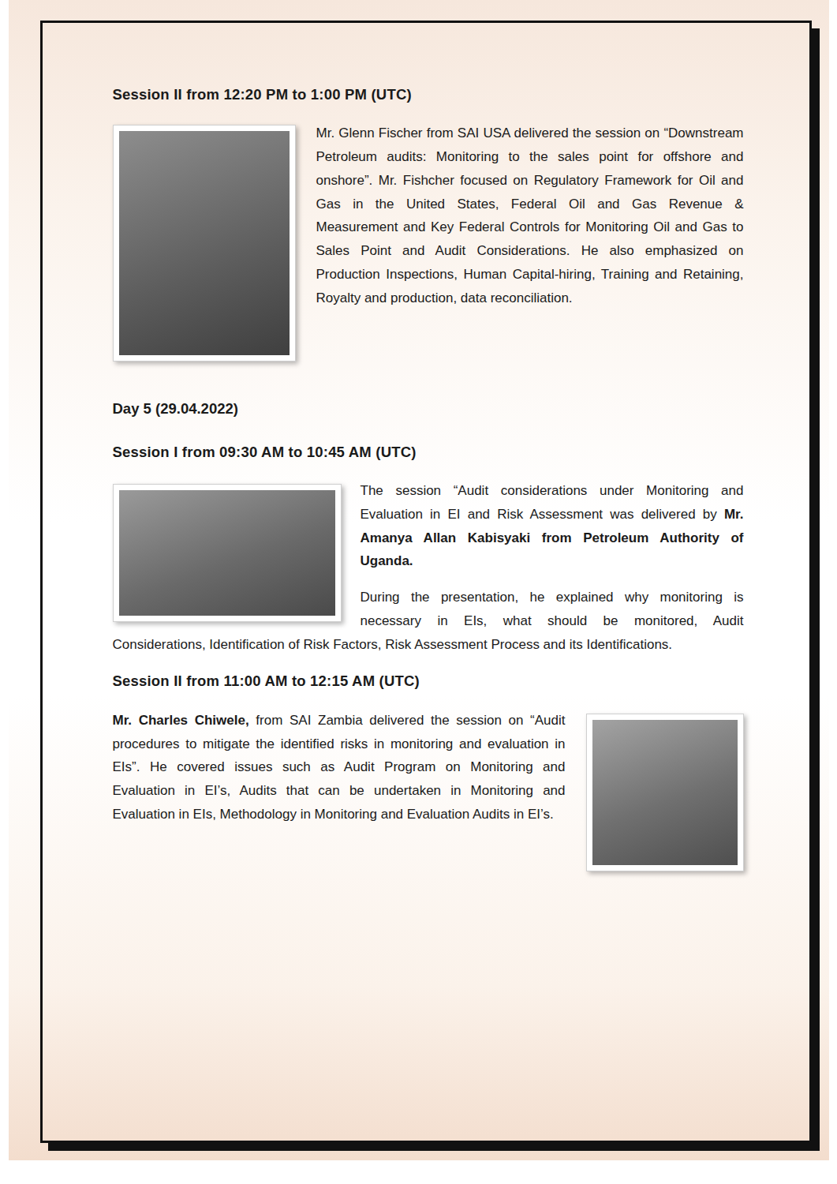Session II from 12:20 PM to 1:00 PM (UTC)
Mr. Glenn Fischer from SAI USA delivered the session on “Downstream Petroleum audits: Monitoring to the sales point for offshore and onshore”. Mr. Fishcher focused on Regulatory Framework for Oil and Gas in the United States, Federal Oil and Gas Revenue & Measurement and Key Federal Controls for Monitoring Oil and Gas to Sales Point and Audit Considerations. He also emphasized on Production Inspections, Human Capital-hiring, Training and Retaining, Royalty and production, data reconciliation.
Day 5 (29.04.2022)
Session I from 09:30 AM to 10:45 AM (UTC)
The session “Audit considerations under Monitoring and Evaluation in EI and Risk Assessment was delivered by Mr. Amanya Allan Kabisyaki from Petroleum Authority of Uganda.
During the presentation, he explained why monitoring is necessary in EIs, what should be monitored, Audit Considerations, Identification of Risk Factors, Risk Assessment Process and its Identifications.
Session II from 11:00 AM to 12:15 AM (UTC)
Mr. Charles Chiwele, from SAI Zambia delivered the session on “Audit procedures to mitigate the identified risks in monitoring and evaluation in EIs”. He covered issues such as Audit Program on Monitoring and Evaluation in EI’s, Audits that can be undertaken in Monitoring and Evaluation in EIs, Methodology in Monitoring and Evaluation Audits in EI’s.